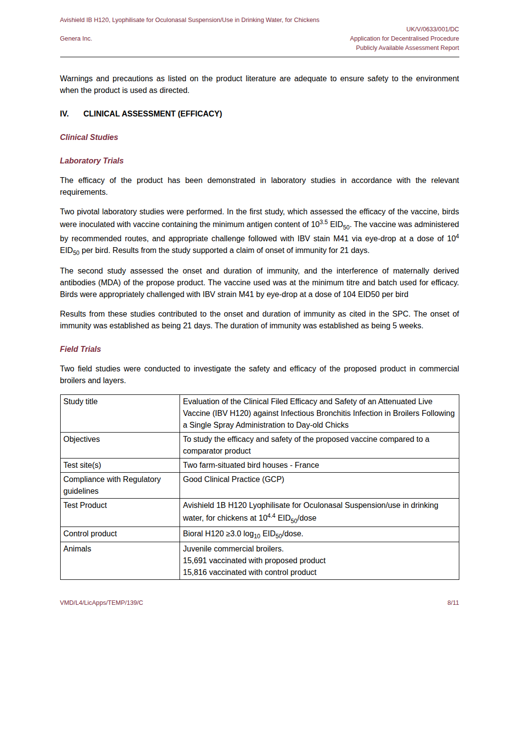Avishield IB H120, Lyophilisate for Oculonasal Suspension/Use in Drinking Water, for Chickens
UK/V/0633/001/DC
Genera Inc. Application for Decentralised Procedure
Publicly Available Assessment Report
Warnings and precautions as listed on the product literature are adequate to ensure safety to the environment when the product is used as directed.
IV. CLINICAL ASSESSMENT (EFFICACY)
Clinical Studies
Laboratory Trials
The efficacy of the product has been demonstrated in laboratory studies in accordance with the relevant requirements.
Two pivotal laboratory studies were performed. In the first study, which assessed the efficacy of the vaccine, birds were inoculated with vaccine containing the minimum antigen content of 103.5 EID50. The vaccine was administered by recommended routes, and appropriate challenge followed with IBV stain M41 via eye-drop at a dose of 104 EID50 per bird. Results from the study supported a claim of onset of immunity for 21 days.
The second study assessed the onset and duration of immunity, and the interference of maternally derived antibodies (MDA) of the propose product. The vaccine used was at the minimum titre and batch used for efficacy. Birds were appropriately challenged with IBV strain M41 by eye-drop at a dose of 104 EID50 per bird
Results from these studies contributed to the onset and duration of immunity as cited in the SPC. The onset of immunity was established as being 21 days. The duration of immunity was established as being 5 weeks.
Field Trials
Two field studies were conducted to investigate the safety and efficacy of the proposed product in commercial broilers and layers.
| Study title | Evaluation of the Clinical Filed Efficacy and Safety of an Attenuated Live Vaccine (IBV H120) against Infectious Bronchitis Infection in Broilers Following a Single Spray Administration to Day-old Chicks |
| Objectives | To study the efficacy and safety of the proposed vaccine compared to a comparator product |
| Test site(s) | Two farm-situated bird houses - France |
| Compliance with Regulatory guidelines | Good Clinical Practice (GCP) |
| Test Product | Avishield 1B H120 Lyophilisate for Oculonasal Suspension/use in drinking water, for chickens at 10 4.4 EID 50 /dose |
| Control product | Bioral H120 ≥3.0 log 10 EID 50 /dose. |
| Animals | Juvenile commercial broilers. 15,691 vaccinated with proposed product 15,816 vaccinated with control product |
VMD/L4/LicApps/TEMP/139/C 8/11